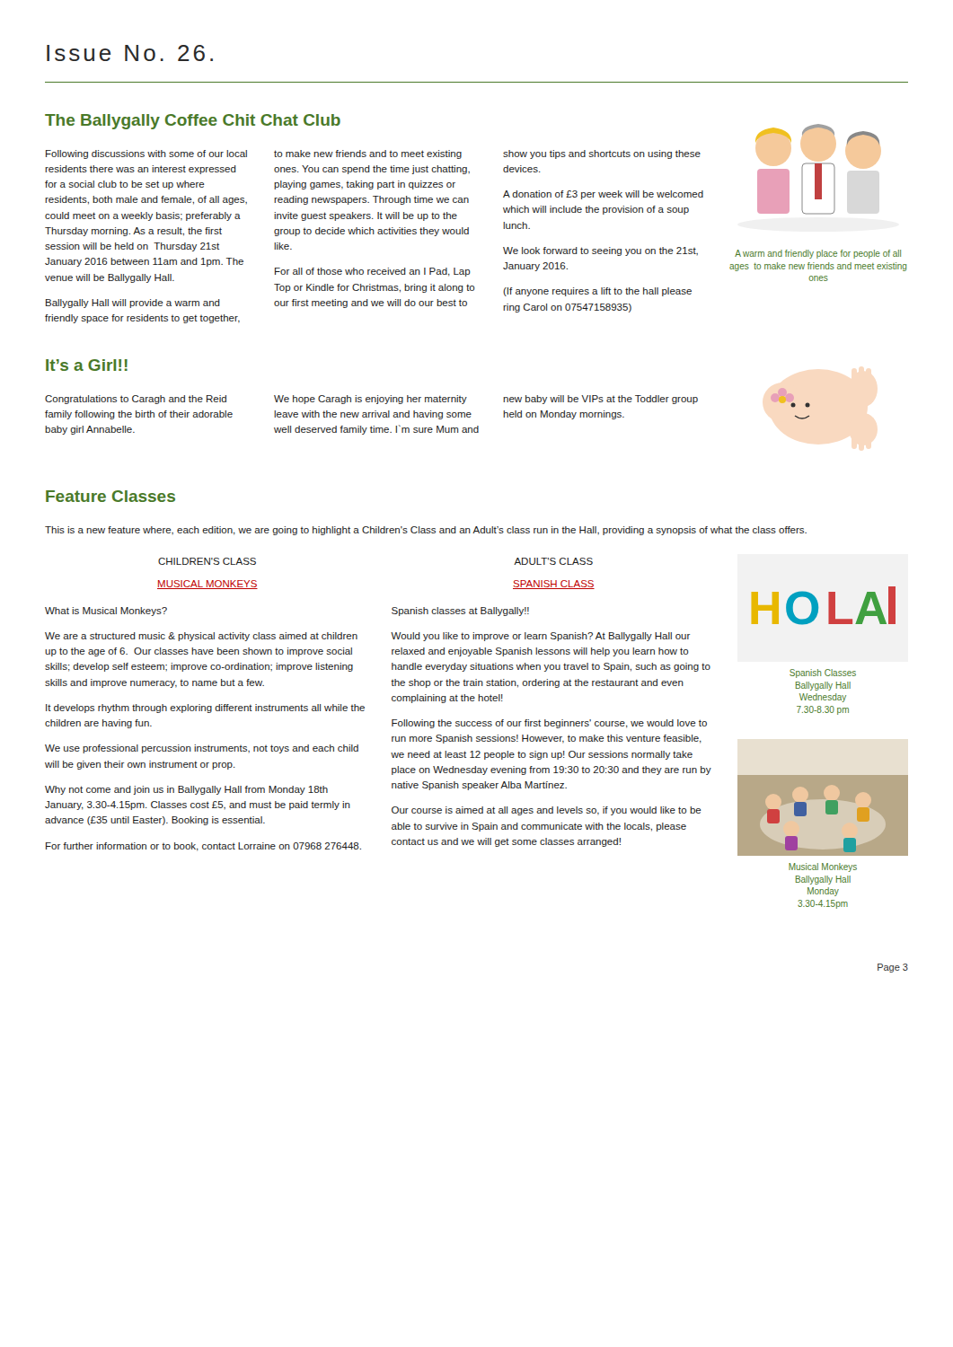Issue No. 26.
The Ballygally Coffee Chit Chat Club
Following discussions with some of our local residents there was an interest expressed for a social club to be set up where residents, both male and female, of all ages, could meet on a weekly basis; preferably a Thursday morning. As a result, the first session will be held on Thursday 21st January 2016 between 11am and 1pm. The venue will be Ballygally Hall.
Ballygally Hall will provide a warm and friendly space for residents to get together, to make new friends and to meet existing ones. You can spend the time just chatting, playing games, taking part in quizzes or reading newspapers. Through time we can invite guest speakers. It will be up to the group to decide which activities they would like.
For all of those who received an I Pad, Lap Top or Kindle for Christmas, bring it along to our first meeting and we will do our best to show you tips and shortcuts on using these devices.
A donation of £3 per week will be welcomed which will include the provision of a soup lunch.
We look forward to seeing you on the 21st, January 2016.
(If anyone requires a lift to the hall please ring Carol on 07547158935)
A warm and friendly place for people of all ages to make new friends and meet existing ones
It’s a Girl!!
Congratulations to Caragh and the Reid family following the birth of their adorable baby girl Annabelle.
We hope Caragh is enjoying her maternity leave with the new arrival and having some well deserved family time. I`m sure Mum and new baby will be VIPs at the Toddler group held on Monday mornings.
Feature Classes
This is a new feature where, each edition, we are going to highlight a Children's Class and an Adult’s class run in the Hall, providing a synopsis of what the class offers.
CHILDREN'S CLASS
MUSICAL MONKEYS
What is Musical Monkeys?
We are a structured music & physical activity class aimed at children up to the age of 6. Our classes have been shown to improve social skills; develop self esteem; improve co-ordination; improve listening skills and improve numeracy, to name but a few.
It develops rhythm through exploring different instruments all while the children are having fun.
We use professional percussion instruments, not toys and each child will be given their own instrument or prop.
Why not come and join us in Ballygally Hall from Monday 18th January, 3.30-4.15pm. Classes cost £5, and must be paid termly in advance (£35 until Easter). Booking is essential.
For further information or to book, contact Lorraine on 07968 276448.
ADULT'S CLASS
SPANISH CLASS
Spanish classes at Ballygally!!
Would you like to improve or learn Spanish? At Ballygally Hall our relaxed and enjoyable Spanish lessons will help you learn how to handle everyday situations when you travel to Spain, such as going to the shop or the train station, ordering at the restaurant and even complaining at the hotel!
Following the success of our first beginners' course, we would love to run more Spanish sessions! However, to make this venture feasible, we need at least 12 people to sign up! Our sessions normally take place on Wednesday evening from 19:30 to 20:30 and they are run by native Spanish speaker Alba Martínez.
Our course is aimed at all ages and levels so, if you would like to be able to survive in Spain and communicate with the locals, please contact us and we will get some classes arranged!
Spanish Classes
Ballygally Hall
Wednesday
7.30-8.30 pm
Musical Monkeys
Ballygally Hall
Monday
3.30-4.15pm
Page 3